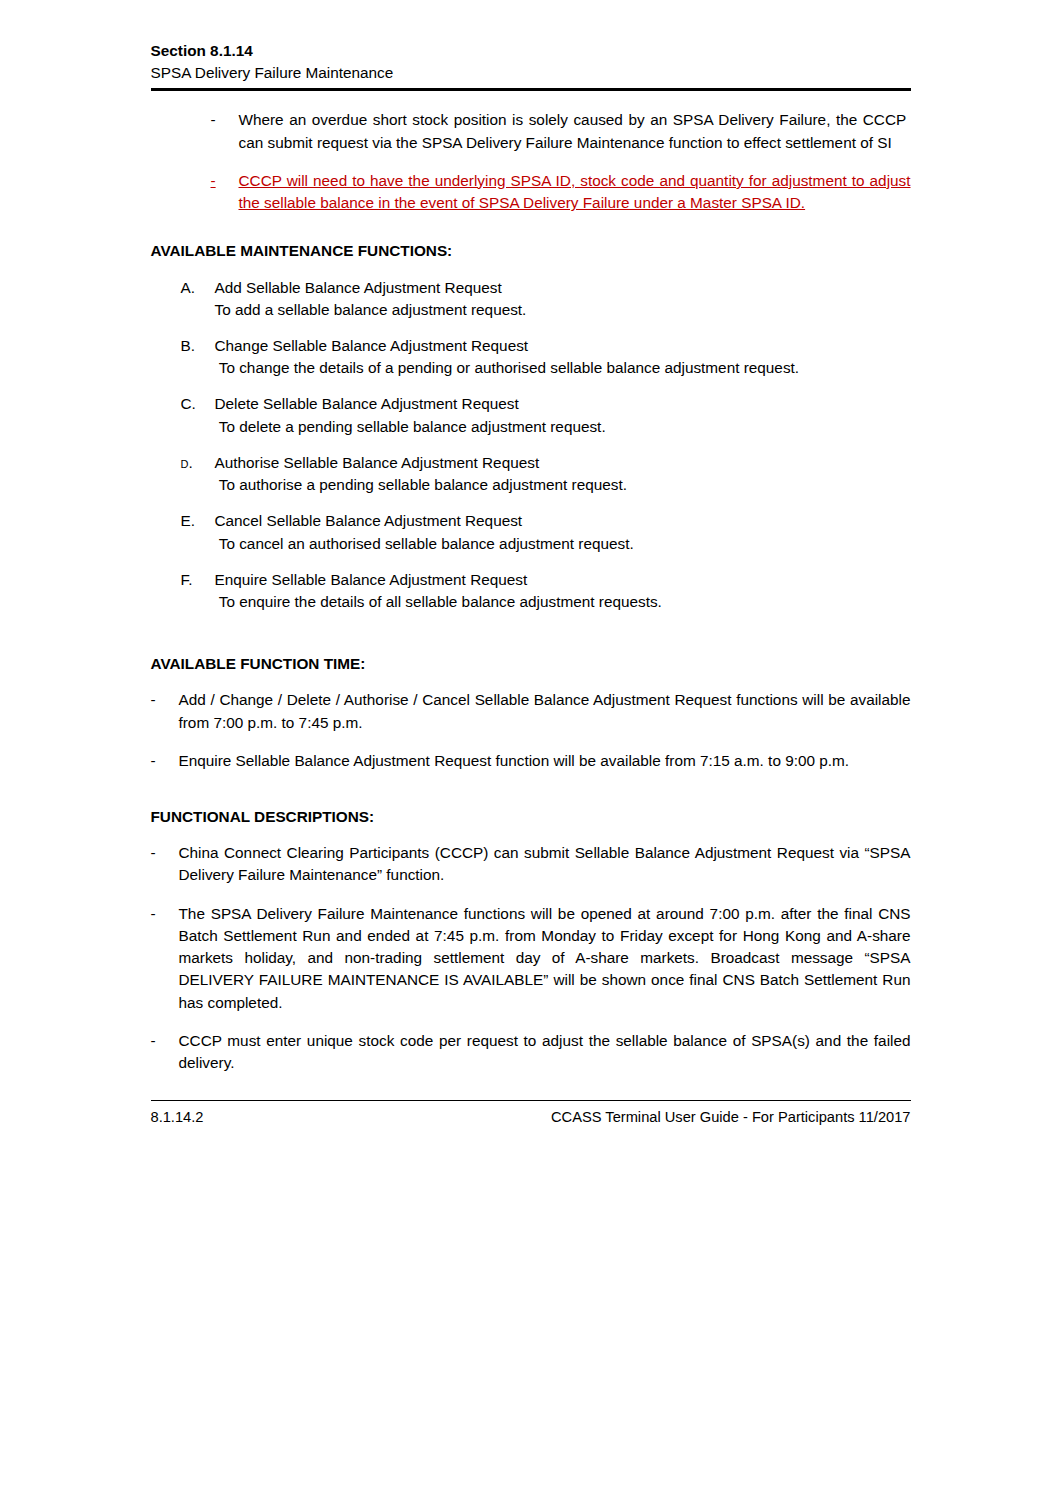Section 8.1.14
SPSA Delivery Failure Maintenance
- Where an overdue short stock position is solely caused by an SPSA Delivery Failure, the CCCP can submit request via the SPSA Delivery Failure Maintenance function to effect settlement of SI
- CCCP will need to have the underlying SPSA ID, stock code and quantity for adjustment to adjust the sellable balance in the event of SPSA Delivery Failure under a Master SPSA ID.
AVAILABLE MAINTENANCE FUNCTIONS:
A. Add Sellable Balance Adjustment Request To add a sellable balance adjustment request.
B. Change Sellable Balance Adjustment Request To change the details of a pending or authorised sellable balance adjustment request.
C. Delete Sellable Balance Adjustment Request To delete a pending sellable balance adjustment request.
D. Authorise Sellable Balance Adjustment Request To authorise a pending sellable balance adjustment request.
E. Cancel Sellable Balance Adjustment Request To cancel an authorised sellable balance adjustment request.
F. Enquire Sellable Balance Adjustment Request To enquire the details of all sellable balance adjustment requests.
AVAILABLE FUNCTION TIME:
- Add / Change / Delete / Authorise / Cancel Sellable Balance Adjustment Request functions will be available from 7:00 p.m. to 7:45 p.m.
- Enquire Sellable Balance Adjustment Request function will be available from 7:15 a.m. to 9:00 p.m.
FUNCTIONAL DESCRIPTIONS:
- China Connect Clearing Participants (CCCP) can submit Sellable Balance Adjustment Request via “SPSA Delivery Failure Maintenance” function.
- The SPSA Delivery Failure Maintenance functions will be opened at around 7:00 p.m. after the final CNS Batch Settlement Run and ended at 7:45 p.m. from Monday to Friday except for Hong Kong and A-share markets holiday, and non-trading settlement day of A-share markets. Broadcast message “SPSA DELIVERY FAILURE MAINTENANCE IS AVAILABLE” will be shown once final CNS Batch Settlement Run has completed.
- CCCP must enter unique stock code per request to adjust the sellable balance of SPSA(s) and the failed delivery.
8.1.14.2 CCASS Terminal User Guide - For Participants 11/2017